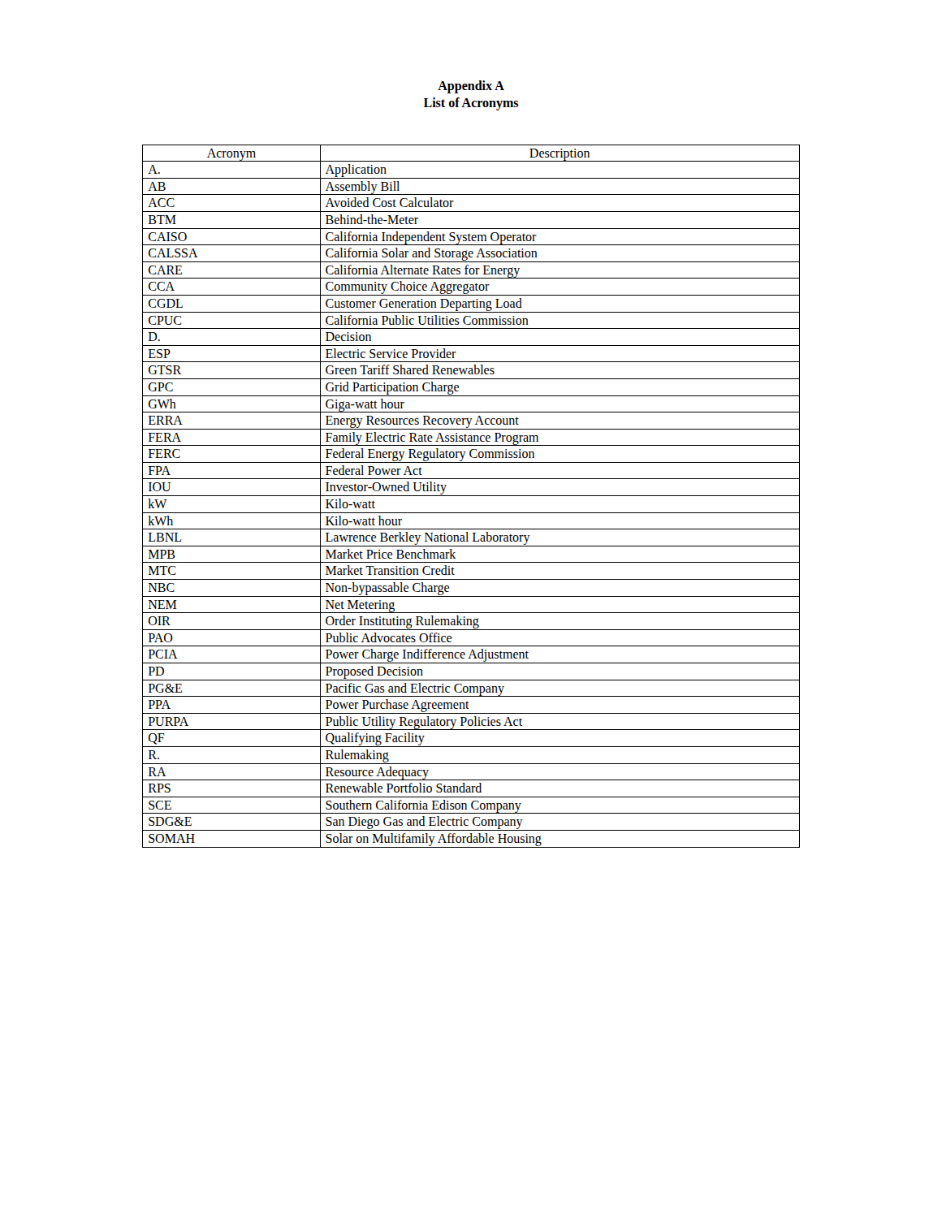Appendix A
List of Acronyms
| Acronym | Description |
| --- | --- |
| A. | Application |
| AB | Assembly Bill |
| ACC | Avoided Cost Calculator |
| BTM | Behind-the-Meter |
| CAISO | California Independent System Operator |
| CALSSA | California Solar and Storage Association |
| CARE | California Alternate Rates for Energy |
| CCA | Community Choice Aggregator |
| CGDL | Customer Generation Departing Load |
| CPUC | California Public Utilities Commission |
| D. | Decision |
| ESP | Electric Service Provider |
| GTSR | Green Tariff Shared Renewables |
| GPC | Grid Participation Charge |
| GWh | Giga-watt hour |
| ERRA | Energy Resources Recovery Account |
| FERA | Family Electric Rate Assistance Program |
| FERC | Federal Energy Regulatory Commission |
| FPA | Federal Power Act |
| IOU | Investor-Owned Utility |
| kW | Kilo-watt |
| kWh | Kilo-watt hour |
| LBNL | Lawrence Berkley National Laboratory |
| MPB | Market Price Benchmark |
| MTC | Market Transition Credit |
| NBC | Non-bypassable Charge |
| NEM | Net Metering |
| OIR | Order Instituting Rulemaking |
| PAO | Public Advocates Office |
| PCIA | Power Charge Indifference Adjustment |
| PD | Proposed Decision |
| PG&E | Pacific Gas and Electric Company |
| PPA | Power Purchase Agreement |
| PURPA | Public Utility Regulatory Policies Act |
| QF | Qualifying Facility |
| R. | Rulemaking |
| RA | Resource Adequacy |
| RPS | Renewable Portfolio Standard |
| SCE | Southern California Edison Company |
| SDG&E | San Diego Gas and Electric Company |
| SOMAH | Solar on Multifamily Affordable Housing |